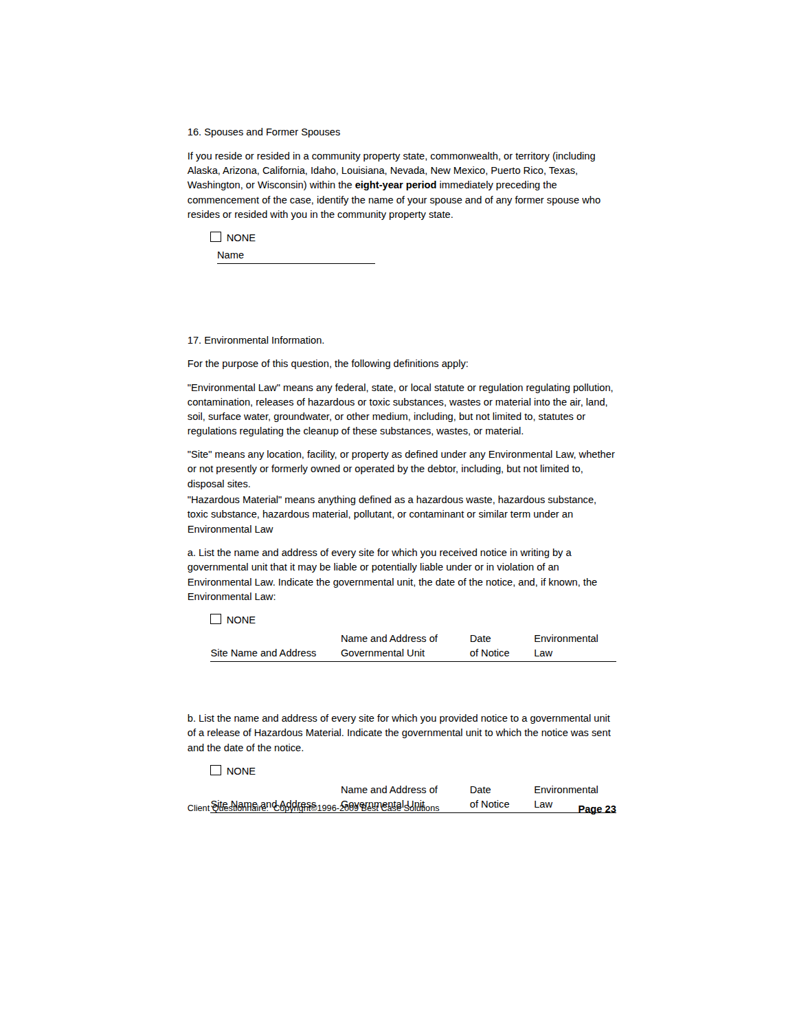16. Spouses and Former Spouses
If you reside or resided in a community property state, commonwealth, or territory (including Alaska, Arizona, California, Idaho, Louisiana, Nevada, New Mexico, Puerto Rico, Texas, Washington, or Wisconsin) within the eight-year period immediately preceding the commencement of the case, identify the name of your spouse and of any former spouse who resides or resided with you in the community property state.
NONE
Name
17. Environmental Information.
For the purpose of this question, the following definitions apply:
"Environmental Law" means any federal, state, or local statute or regulation regulating pollution, contamination, releases of hazardous or toxic substances, wastes or material into the air, land, soil, surface water, groundwater, or other medium, including, but not limited to, statutes or regulations regulating the cleanup of these substances, wastes, or material.
"Site" means any location, facility, or property as defined under any Environmental Law, whether or not presently or formerly owned or operated by the debtor, including, but not limited to, disposal sites.
"Hazardous Material" means anything defined as a hazardous waste, hazardous substance, toxic substance, hazardous material, pollutant, or contaminant or similar term under an Environmental Law
a. List the name and address of every site for which you received notice in writing by a governmental unit that it may be liable or potentially liable under or in violation of an Environmental Law. Indicate the governmental unit, the date of the notice, and, if known, the Environmental Law:
NONE
| | Name and Address of | Date | Environmental |
| Site Name and Address | Governmental Unit | of Notice | Law |
b. List the name and address of every site for which you provided notice to a governmental unit of a release of Hazardous Material. Indicate the governmental unit to which the notice was sent and the date of the notice.
NONE
| | Name and Address of | Date | Environmental |
| Site Name and Address | Governmental Unit | of Notice | Law |
Client Questionnaire: Copyright©1996-2009 Best Case Solutions Page 23